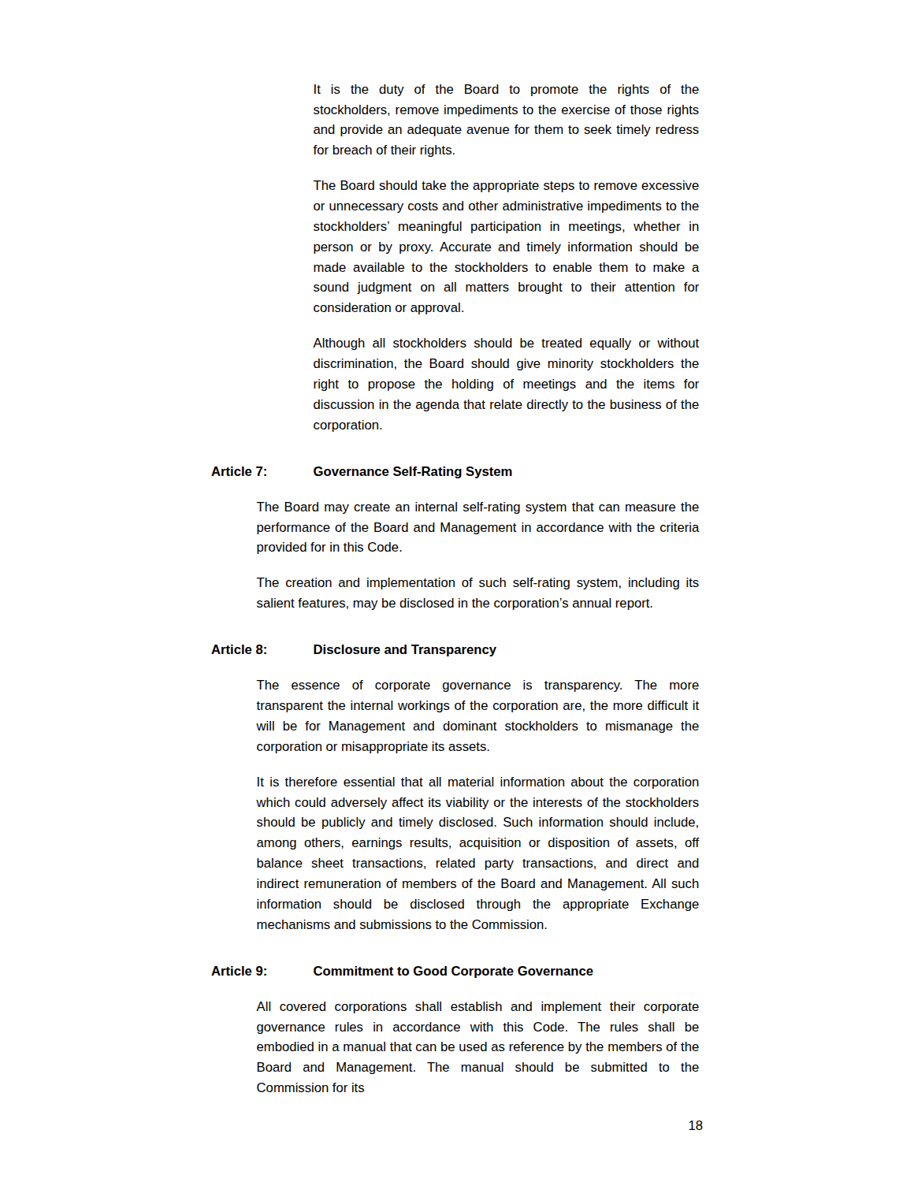It is the duty of the Board to promote the rights of the stockholders, remove impediments to the exercise of those rights and provide an adequate avenue for them to seek timely redress for breach of their rights.
The Board should take the appropriate steps to remove excessive or unnecessary costs and other administrative impediments to the stockholders’ meaningful participation in meetings, whether in person or by proxy. Accurate and timely information should be made available to the stockholders to enable them to make a sound judgment on all matters brought to their attention for consideration or approval.
Although all stockholders should be treated equally or without discrimination, the Board should give minority stockholders the right to propose the holding of meetings and the items for discussion in the agenda that relate directly to the business of the corporation.
Article 7: Governance Self-Rating System
The Board may create an internal self-rating system that can measure the performance of the Board and Management in accordance with the criteria provided for in this Code.
The creation and implementation of such self-rating system, including its salient features, may be disclosed in the corporation’s annual report.
Article 8: Disclosure and Transparency
The essence of corporate governance is transparency. The more transparent the internal workings of the corporation are, the more difficult it will be for Management and dominant stockholders to mismanage the corporation or misappropriate its assets.
It is therefore essential that all material information about the corporation which could adversely affect its viability or the interests of the stockholders should be publicly and timely disclosed. Such information should include, among others, earnings results, acquisition or disposition of assets, off balance sheet transactions, related party transactions, and direct and indirect remuneration of members of the Board and Management. All such information should be disclosed through the appropriate Exchange mechanisms and submissions to the Commission.
Article 9: Commitment to Good Corporate Governance
All covered corporations shall establish and implement their corporate governance rules in accordance with this Code. The rules shall be embodied in a manual that can be used as reference by the members of the Board and Management. The manual should be submitted to the Commission for its
18